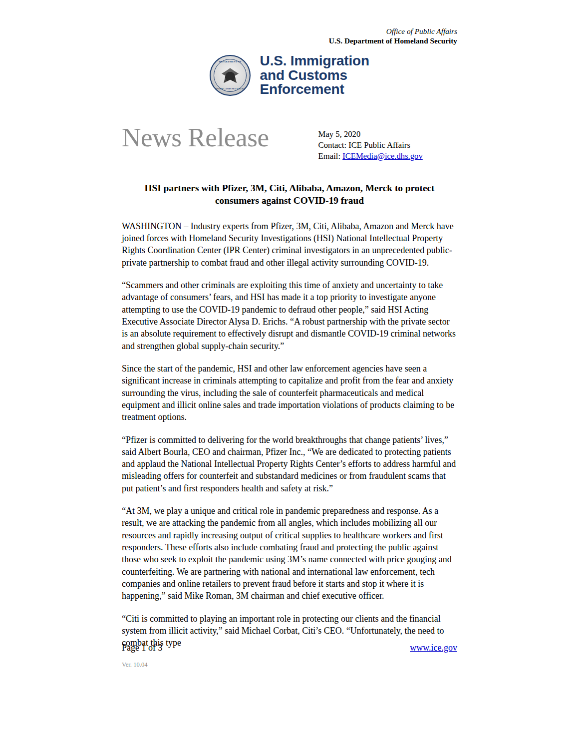Office of Public Affairs
U.S. Department of Homeland Security
Department of Homeland Security U.S. Immigration and Customs Enforcement
News Release
May 5, 2020
Contact: ICE Public Affairs
Email: ICEMedia@ice.dhs.gov
HSI partners with Pfizer, 3M, Citi, Alibaba, Amazon, Merck to protect consumers against COVID-19 fraud
WASHINGTON – Industry experts from Pfizer, 3M, Citi, Alibaba, Amazon and Merck have joined forces with Homeland Security Investigations (HSI) National Intellectual Property Rights Coordination Center (IPR Center) criminal investigators in an unprecedented public-private partnership to combat fraud and other illegal activity surrounding COVID-19.
“Scammers and other criminals are exploiting this time of anxiety and uncertainty to take advantage of consumers’ fears, and HSI has made it a top priority to investigate anyone attempting to use the COVID-19 pandemic to defraud other people,” said HSI Acting Executive Associate Director Alysa D. Erichs. “A robust partnership with the private sector is an absolute requirement to effectively disrupt and dismantle COVID-19 criminal networks and strengthen global supply-chain security.”
Since the start of the pandemic, HSI and other law enforcement agencies have seen a significant increase in criminals attempting to capitalize and profit from the fear and anxiety surrounding the virus, including the sale of counterfeit pharmaceuticals and medical equipment and illicit online sales and trade importation violations of products claiming to be treatment options.
“Pfizer is committed to delivering for the world breakthroughs that change patients’ lives,” said Albert Bourla, CEO and chairman, Pfizer Inc., “We are dedicated to protecting patients and applaud the National Intellectual Property Rights Center’s efforts to address harmful and misleading offers for counterfeit and substandard medicines or from fraudulent scams that put patient’s and first responders health and safety at risk.”
“At 3M, we play a unique and critical role in pandemic preparedness and response. As a result, we are attacking the pandemic from all angles, which includes mobilizing all our resources and rapidly increasing output of critical supplies to healthcare workers and first responders. These efforts also include combating fraud and protecting the public against those who seek to exploit the pandemic using 3M’s name connected with price gouging and counterfeiting. We are partnering with national and international law enforcement, tech companies and online retailers to prevent fraud before it starts and stop it where it is happening,” said Mike Roman, 3M chairman and chief executive officer.
“Citi is committed to playing an important role in protecting our clients and the financial system from illicit activity,” said Michael Corbat, Citi’s CEO. “Unfortunately, the need to combat this type
Page 1 of 3 www.ice.gov
Ver. 10.04